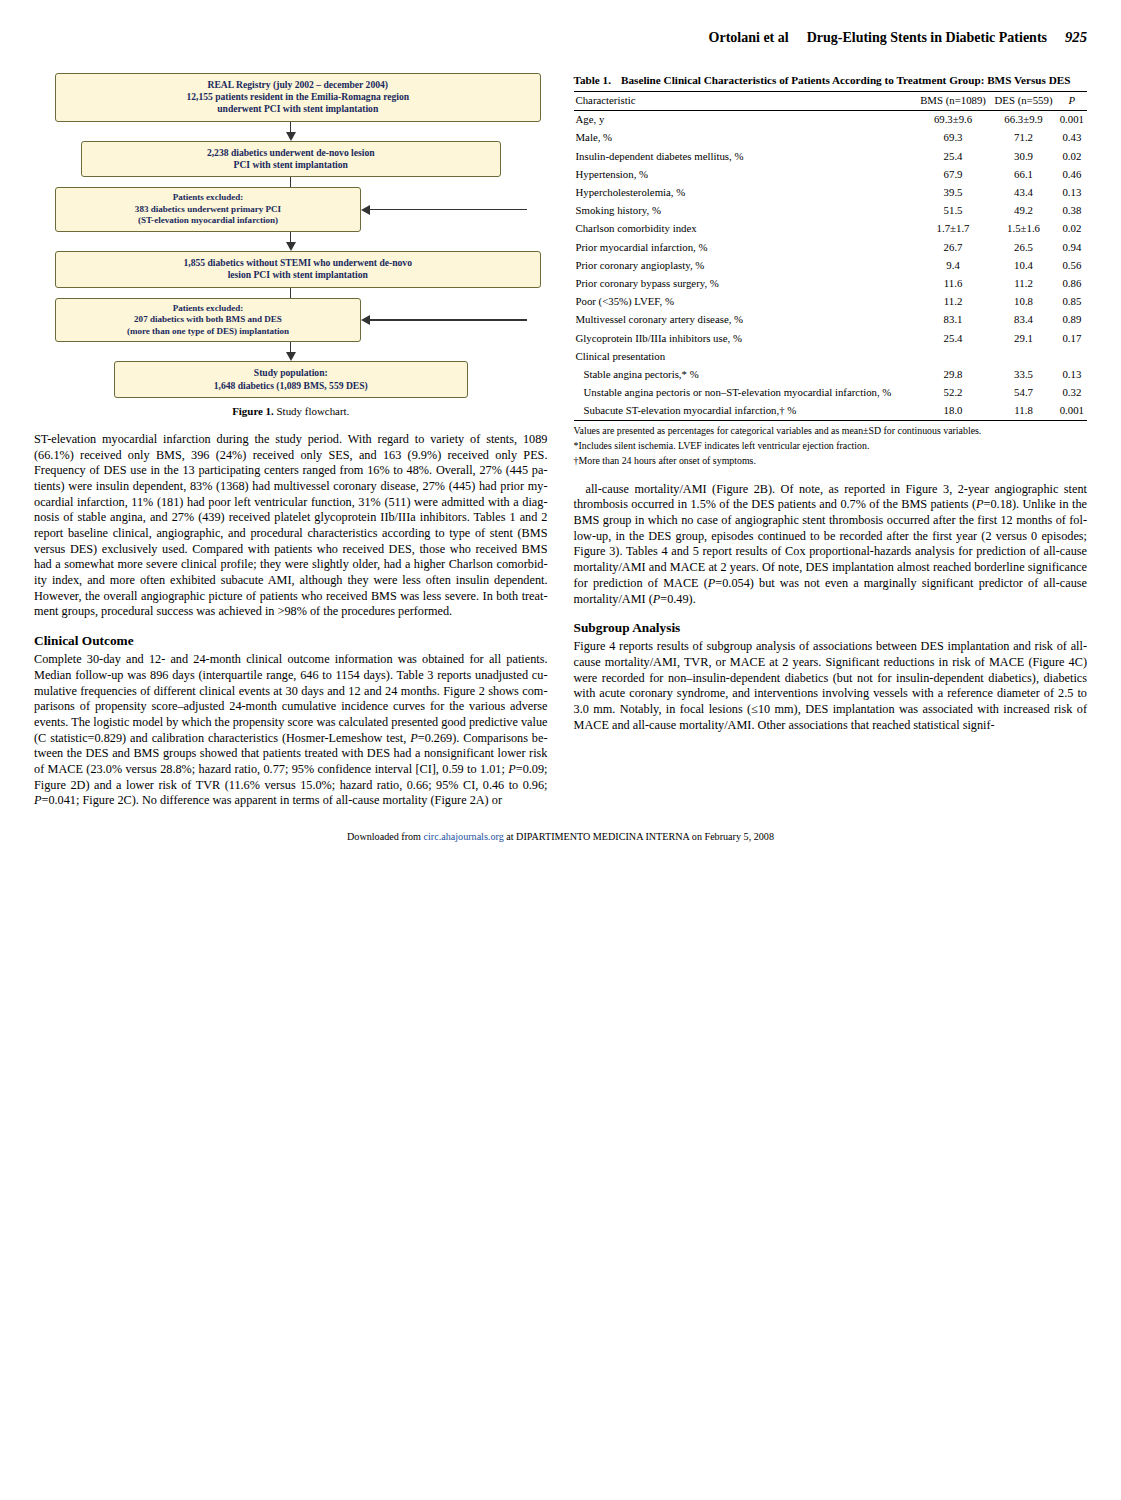Ortolani et al Drug-Eluting Stents in Diabetic Patients 925
REAL Registry (july 2002 – december 2004)
12,155 patients resident in the Emilia-Romagna region
underwent PCI with stent implantation
2,238 diabetics underwent de-novo lesion
PCI with stent implantation
Patients excluded:
383 diabetics underwent primary PCI
(ST-elevation myocardial infarction)
1,855 diabetics without STEMI who underwent de-novo
lesion PCI with stent implantation
Patients excluded:
207 diabetics with both BMS and DES
(more than one type of DES) implantation
Study population:
1,648 diabetics (1,089 BMS, 559 DES)
Figure 1. Study flowchart.
ST-elevation myocardial infarction during the study period. With regard to variety of stents, 1089 (66.1%) received only BMS, 396 (24%) received only SES, and 163 (9.9%) received only PES. Frequency of DES use in the 13 participating centers ranged from 16% to 48%. Overall, 27% (445 patients) were insulin dependent, 83% (1368) had multivessel coronary disease, 27% (445) had prior myocardial infarction, 11% (181) had poor left ventricular function, 31% (511) were admitted with a diagnosis of stable angina, and 27% (439) received platelet glycoprotein IIb/IIIa inhibitors. Tables 1 and 2 report baseline clinical, angiographic, and procedural characteristics according to type of stent (BMS versus DES) exclusively used. Compared with patients who received DES, those who received BMS had a somewhat more severe clinical profile; they were slightly older, had a higher Charlson comorbidity index, and more often exhibited subacute AMI, although they were less often insulin dependent. However, the overall angiographic picture of patients who received BMS was less severe. In both treatment groups, procedural success was achieved in >98% of the procedures performed.
Clinical Outcome
Complete 30-day and 12- and 24-month clinical outcome information was obtained for all patients. Median follow-up was 896 days (interquartile range, 646 to 1154 days). Table 3 reports unadjusted cumulative frequencies of different clinical events at 30 days and 12 and 24 months. Figure 2 shows comparisons of propensity score–adjusted 24-month cumulative incidence curves for the various adverse events. The logistic model by which the propensity score was calculated presented good predictive value (C statistic=0.829) and calibration characteristics (Hosmer-Lemeshow test, P=0.269). Comparisons between the DES and BMS groups showed that patients treated with DES had a nonsignificant lower risk of MACE (23.0% versus 28.8%; hazard ratio, 0.77; 95% confidence interval [CI], 0.59 to 1.01; P=0.09; Figure 2D) and a lower risk of TVR (11.6% versus 15.0%; hazard ratio, 0.66; 95% CI, 0.46 to 0.96; P=0.041; Figure 2C). No difference was apparent in terms of all-cause mortality (Figure 2A) or
Table 1. Baseline Clinical Characteristics of Patients According to Treatment Group: BMS Versus DES
| Characteristic | BMS (n=1089) | DES (n=559) | P |
| --- | --- | --- | --- |
| Age, y | 69.3±9.6 | 66.3±9.9 | 0.001 |
| Male, % | 69.3 | 71.2 | 0.43 |
| Insulin-dependent diabetes mellitus, % | 25.4 | 30.9 | 0.02 |
| Hypertension, % | 67.9 | 66.1 | 0.46 |
| Hypercholesterolemia, % | 39.5 | 43.4 | 0.13 |
| Smoking history, % | 51.5 | 49.2 | 0.38 |
| Charlson comorbidity index | 1.7±1.7 | 1.5±1.6 | 0.02 |
| Prior myocardial infarction, % | 26.7 | 26.5 | 0.94 |
| Prior coronary angioplasty, % | 9.4 | 10.4 | 0.56 |
| Prior coronary bypass surgery, % | 11.6 | 11.2 | 0.86 |
| Poor (<35%) LVEF, % | 11.2 | 10.8 | 0.85 |
| Multivessel coronary artery disease, % | 83.1 | 83.4 | 0.89 |
| Glycoprotein IIb/IIIa inhibitors use, % | 25.4 | 29.1 | 0.17 |
| Clinical presentation | | | |
| Stable angina pectoris,* % | 29.8 | 33.5 | 0.13 |
| Unstable angina pectoris or non–ST-elevation myocardial infarction, % | 52.2 | 54.7 | 0.32 |
| Subacute ST-elevation myocardial infarction,† % | 18.0 | 11.8 | 0.001 |
Values are presented as percentages for categorical variables and as mean±SD for continuous variables.
*Includes silent ischemia. LVEF indicates left ventricular ejection fraction.
†More than 24 hours after onset of symptoms.
all-cause mortality/AMI (Figure 2B). Of note, as reported in Figure 3, 2-year angiographic stent thrombosis occurred in 1.5% of the DES patients and 0.7% of the BMS patients (P=0.18). Unlike in the BMS group in which no case of angiographic stent thrombosis occurred after the first 12 months of follow-up, in the DES group, episodes continued to be recorded after the first year (2 versus 0 episodes; Figure 3). Tables 4 and 5 report results of Cox proportional-hazards analysis for prediction of all-cause mortality/AMI and MACE at 2 years. Of note, DES implantation almost reached borderline significance for prediction of MACE (P=0.054) but was not even a marginally significant predictor of all-cause mortality/AMI (P=0.49).
Subgroup Analysis
Figure 4 reports results of subgroup analysis of associations between DES implantation and risk of all-cause mortality/AMI, TVR, or MACE at 2 years. Significant reductions in risk of MACE (Figure 4C) were recorded for non–insulin-dependent diabetics (but not for insulin-dependent diabetics), diabetics with acute coronary syndrome, and interventions involving vessels with a reference diameter of 2.5 to 3.0 mm. Notably, in focal lesions (≤10 mm), DES implantation was associated with increased risk of MACE and all-cause mortality/AMI. Other associations that reached statistical signif-
Downloaded from circ.ahajournals.org at DIPARTIMENTO MEDICINA INTERNA on February 5, 2008